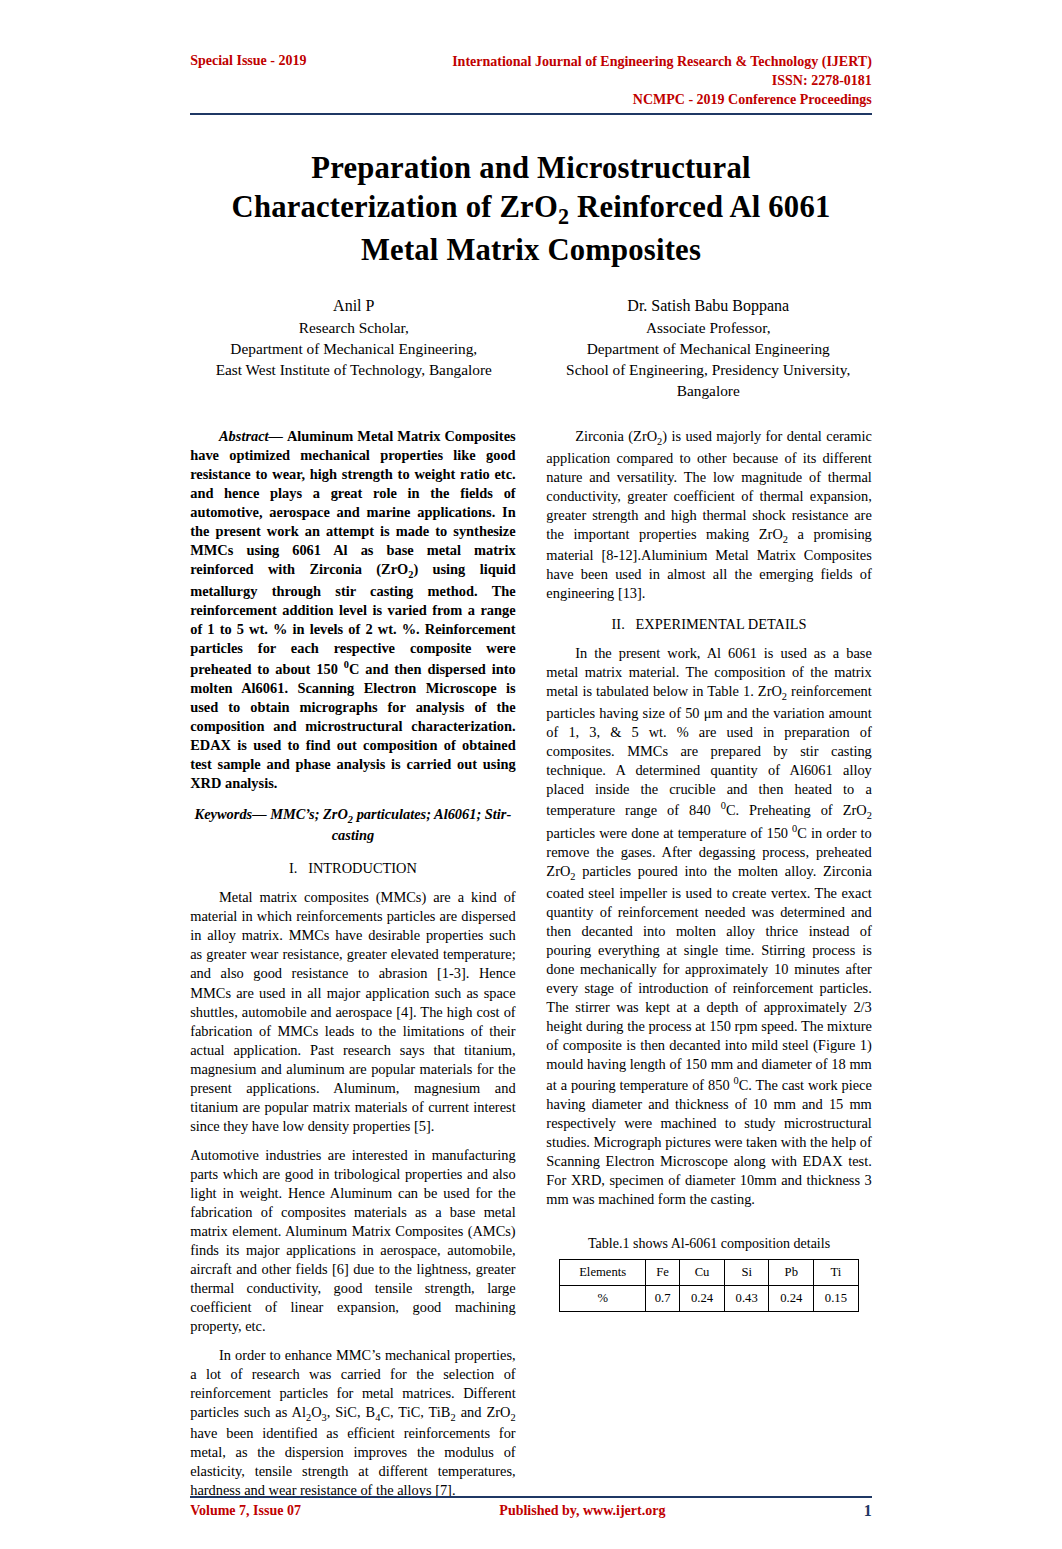Special Issue - 2019
International Journal of Engineering Research & Technology (IJERT)
ISSN: 2278-0181
NCMPC - 2019 Conference Proceedings
Preparation and Microstructural
Characterization of ZrO2 Reinforced Al 6061
Metal Matrix Composites
Anil P
Research Scholar,
Department of Mechanical Engineering,
East West Institute of Technology, Bangalore
Dr. Satish Babu Boppana
Associate Professor,
Department of Mechanical Engineering
School of Engineering, Presidency University, Bangalore
Abstract— Aluminum Metal Matrix Composites have optimized mechanical properties like good resistance to wear, high strength to weight ratio etc. and hence plays a great role in the fields of automotive, aerospace and marine applications. In the present work an attempt is made to synthesize MMCs using 6061 Al as base metal matrix reinforced with Zirconia (ZrO2) using liquid metallurgy through stir casting method. The reinforcement addition level is varied from a range of 1 to 5 wt. % in levels of 2 wt. %. Reinforcement particles for each respective composite were preheated to about 150 0C and then dispersed into molten Al6061. Scanning Electron Microscope is used to obtain micrographs for analysis of the composition and microstructural characterization. EDAX is used to find out composition of obtained test sample and phase analysis is carried out using XRD analysis.
Keywords— MMC’s; ZrO2 particulates; Al6061; Stir-casting
I. INTRODUCTION
Metal matrix composites (MMCs) are a kind of material in which reinforcements particles are dispersed in alloy matrix. MMCs have desirable properties such as greater wear resistance, greater elevated temperature; and also good resistance to abrasion [1-3]. Hence MMCs are used in all major application such as space shuttles, automobile and aerospace [4]. The high cost of fabrication of MMCs leads to the limitations of their actual application. Past research says that titanium, magnesium and aluminum are popular materials for the present applications. Aluminum, magnesium and titanium are popular matrix materials of current interest since they have low density properties [5].
Automotive industries are interested in manufacturing parts which are good in tribological properties and also light in weight. Hence Aluminum can be used for the fabrication of composites materials as a base metal matrix element. Aluminum Matrix Composites (AMCs) finds its major applications in aerospace, automobile, aircraft and other fields [6] due to the lightness, greater thermal conductivity, good tensile strength, large coefficient of linear expansion, good machining property, etc.
In order to enhance MMC’s mechanical properties, a lot of research was carried for the selection of reinforcement particles for metal matrices. Different particles such as Al2O3, SiC, B4C, TiC, TiB2 and ZrO2 have been identified as efficient reinforcements for metal, as the dispersion improves the modulus of elasticity, tensile strength at different temperatures, hardness and wear resistance of the alloys [7].
Zirconia (ZrO2) is used majorly for dental ceramic application compared to other because of its different nature and versatility. The low magnitude of thermal conductivity, greater coefficient of thermal expansion, greater strength and high thermal shock resistance are the important properties making ZrO2 a promising material [8-12].Aluminium Metal Matrix Composites have been used in almost all the emerging fields of engineering [13].
II. EXPERIMENTAL DETAILS
In the present work, Al 6061 is used as a base metal matrix material. The composition of the matrix metal is tabulated below in Table 1. ZrO2 reinforcement particles having size of 50 μm and the variation amount of 1, 3, & 5 wt. % are used in preparation of composites. MMCs are prepared by stir casting technique. A determined quantity of Al6061 alloy placed inside the crucible and then heated to a temperature range of 840 0C. Preheating of ZrO2 particles were done at temperature of 150 0C in order to remove the gases. After degassing process, preheated ZrO2 particles poured into the molten alloy. Zirconia coated steel impeller is used to create vertex. The exact quantity of reinforcement needed was determined and then decanted into molten alloy thrice instead of pouring everything at single time. Stirring process is done mechanically for approximately 10 minutes after every stage of introduction of reinforcement particles. The stirrer was kept at a depth of approximately 2/3 height during the process at 150 rpm speed. The mixture of composite is then decanted into mild steel (Figure 1) mould having length of 150 mm and diameter of 18 mm at a pouring temperature of 850 0C. The cast work piece having diameter and thickness of 10 mm and 15 mm respectively were machined to study microstructural studies. Micrograph pictures were taken with the help of Scanning Electron Microscope along with EDAX test. For XRD, specimen of diameter 10mm and thickness 3 mm was machined form the casting.
Table.1 shows Al-6061 composition details
| Elements | Fe | Cu | Si | Pb | Ti |
| % | 0.7 | 0.24 | 0.43 | 0.24 | 0.15 |
Volume 7, Issue 07
Published by, www.ijert.org
1